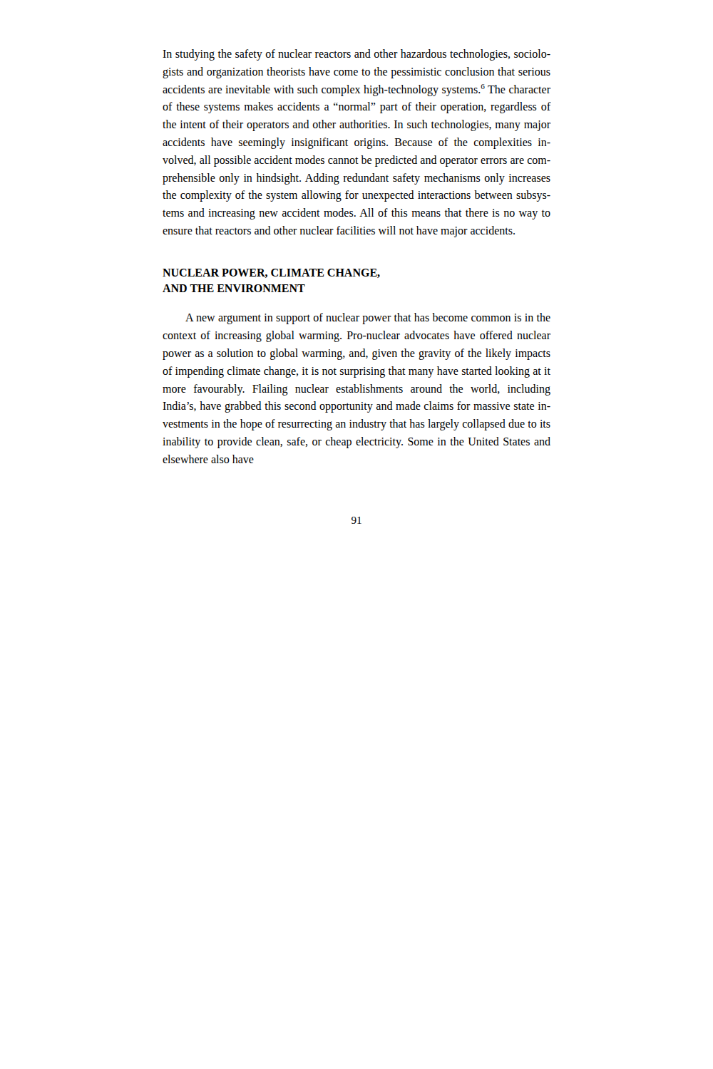In studying the safety of nuclear reactors and other hazardous technologies, sociologists and organization theorists have come to the pessimistic conclusion that serious accidents are inevitable with such complex high-technology systems.6 The character of these systems makes accidents a “normal” part of their operation, regardless of the intent of their operators and other authorities. In such technologies, many major accidents have seemingly insignificant origins. Because of the complexities involved, all possible accident modes cannot be predicted and operator errors are comprehensible only in hindsight. Adding redundant safety mechanisms only increases the complexity of the system allowing for unexpected interactions between subsystems and increasing new accident modes. All of this means that there is no way to ensure that reactors and other nuclear facilities will not have major accidents.
Nuclear Power, Climate Change,
and the Environment
A new argument in support of nuclear power that has become common is in the context of increasing global warming. Pro-nuclear advocates have offered nuclear power as a solution to global warming, and, given the gravity of the likely impacts of impending climate change, it is not surprising that many have started looking at it more favourably. Flailing nuclear establishments around the world, including India’s, have grabbed this second opportunity and made claims for massive state investments in the hope of resurrecting an industry that has largely collapsed due to its inability to provide clean, safe, or cheap electricity. Some in the United States and elsewhere also have
91